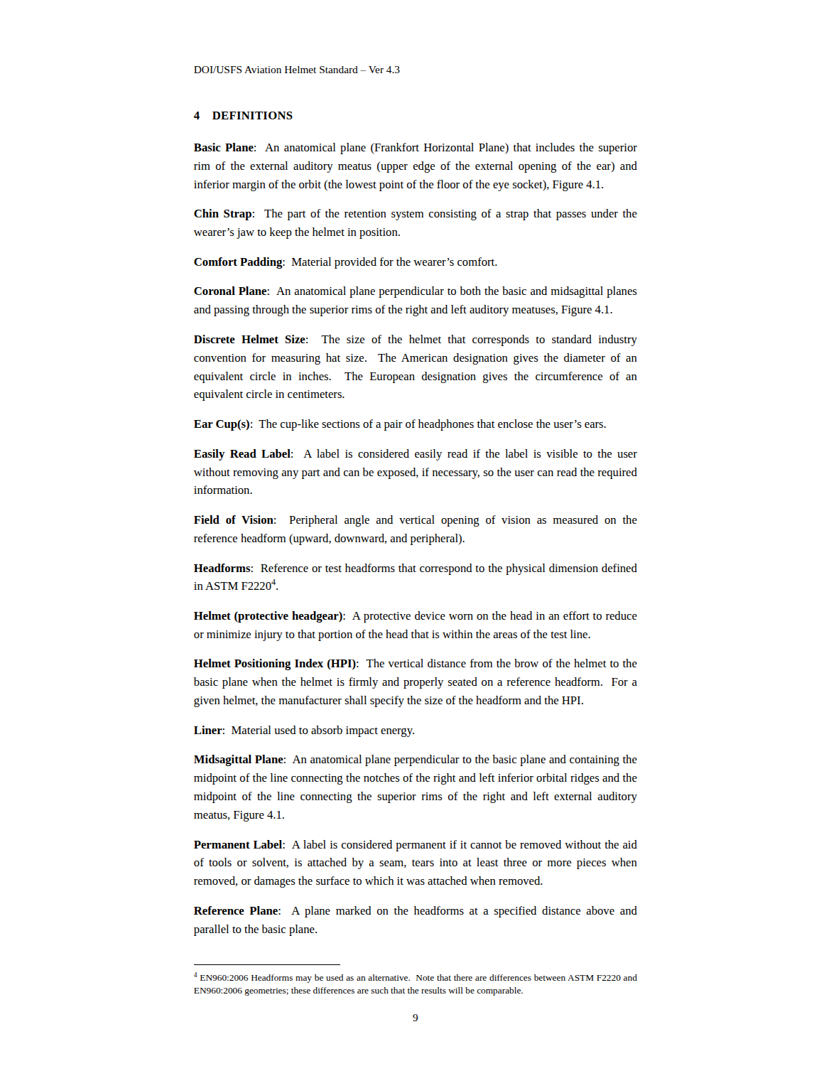DOI/USFS Aviation Helmet Standard – Ver 4.3
4 DEFINITIONS
Basic Plane: An anatomical plane (Frankfort Horizontal Plane) that includes the superior rim of the external auditory meatus (upper edge of the external opening of the ear) and inferior margin of the orbit (the lowest point of the floor of the eye socket), Figure 4.1.
Chin Strap: The part of the retention system consisting of a strap that passes under the wearer’s jaw to keep the helmet in position.
Comfort Padding: Material provided for the wearer’s comfort.
Coronal Plane: An anatomical plane perpendicular to both the basic and midsagittal planes and passing through the superior rims of the right and left auditory meatuses, Figure 4.1.
Discrete Helmet Size: The size of the helmet that corresponds to standard industry convention for measuring hat size. The American designation gives the diameter of an equivalent circle in inches. The European designation gives the circumference of an equivalent circle in centimeters.
Ear Cup(s): The cup-like sections of a pair of headphones that enclose the user’s ears.
Easily Read Label: A label is considered easily read if the label is visible to the user without removing any part and can be exposed, if necessary, so the user can read the required information.
Field of Vision: Peripheral angle and vertical opening of vision as measured on the reference headform (upward, downward, and peripheral).
Headforms: Reference or test headforms that correspond to the physical dimension defined in ASTM F22204.
Helmet (protective headgear): A protective device worn on the head in an effort to reduce or minimize injury to that portion of the head that is within the areas of the test line.
Helmet Positioning Index (HPI): The vertical distance from the brow of the helmet to the basic plane when the helmet is firmly and properly seated on a reference headform. For a given helmet, the manufacturer shall specify the size of the headform and the HPI.
Liner: Material used to absorb impact energy.
Midsagittal Plane: An anatomical plane perpendicular to the basic plane and containing the midpoint of the line connecting the notches of the right and left inferior orbital ridges and the midpoint of the line connecting the superior rims of the right and left external auditory meatus, Figure 4.1.
Permanent Label: A label is considered permanent if it cannot be removed without the aid of tools or solvent, is attached by a seam, tears into at least three or more pieces when removed, or damages the surface to which it was attached when removed.
Reference Plane: A plane marked on the headforms at a specified distance above and parallel to the basic plane.
4 EN960:2006 Headforms may be used as an alternative. Note that there are differences between ASTM F2220 and EN960:2006 geometries; these differences are such that the results will be comparable.
9